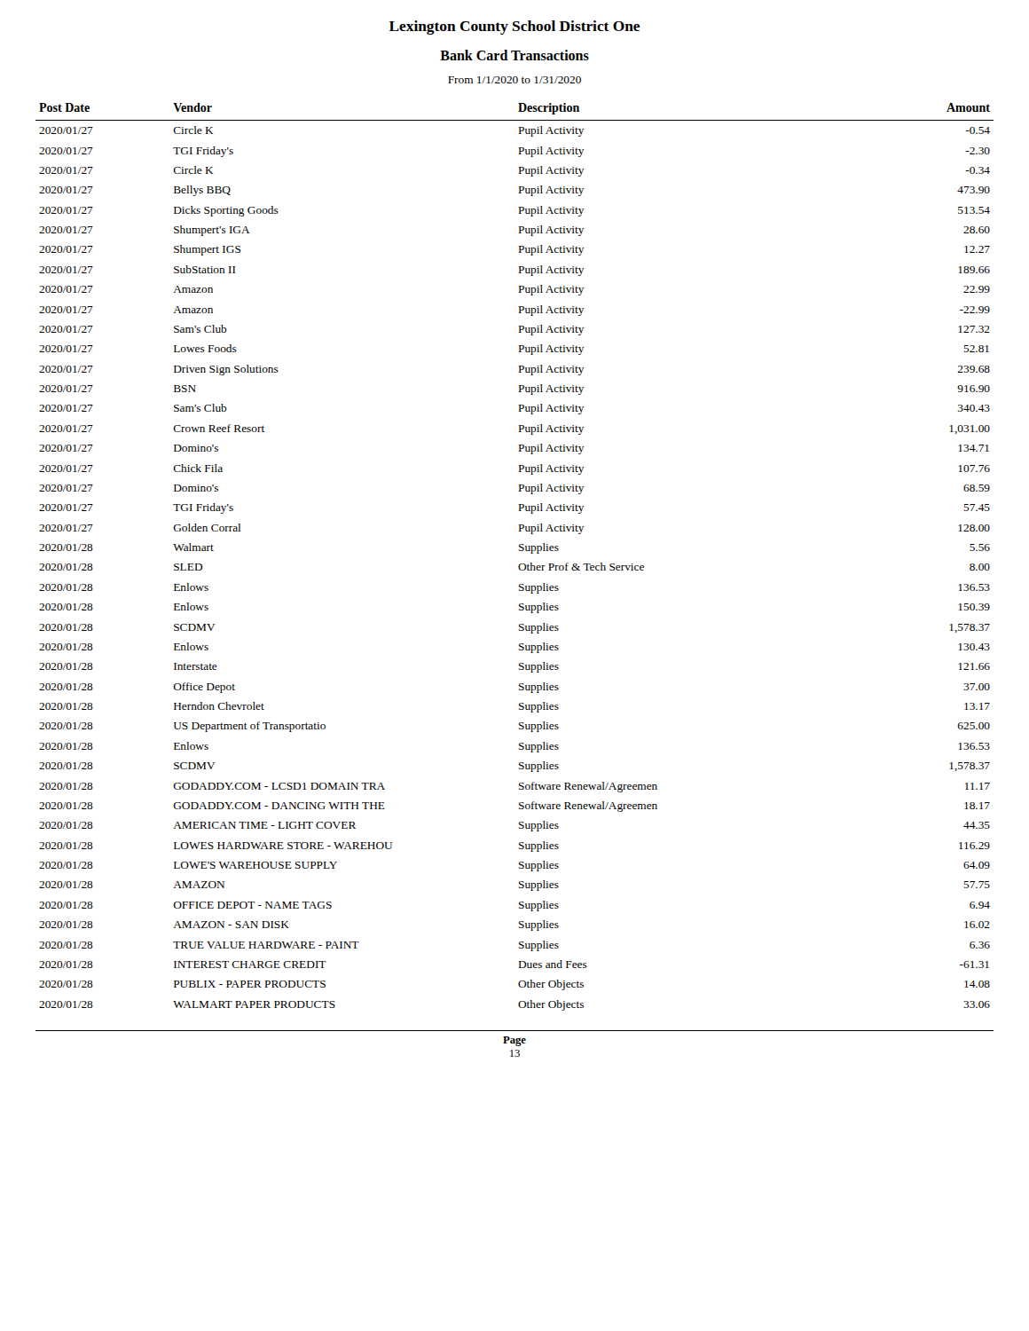Lexington County School District One
Bank Card Transactions
From 1/1/2020 to 1/31/2020
| Post Date | Vendor | Description | Amount |
| --- | --- | --- | --- |
| 2020/01/27 | Circle K | Pupil Activity | -0.54 |
| 2020/01/27 | TGI Friday's | Pupil Activity | -2.30 |
| 2020/01/27 | Circle K | Pupil Activity | -0.34 |
| 2020/01/27 | Bellys BBQ | Pupil Activity | 473.90 |
| 2020/01/27 | Dicks Sporting Goods | Pupil Activity | 513.54 |
| 2020/01/27 | Shumpert's IGA | Pupil Activity | 28.60 |
| 2020/01/27 | Shumpert IGS | Pupil Activity | 12.27 |
| 2020/01/27 | SubStation II | Pupil Activity | 189.66 |
| 2020/01/27 | Amazon | Pupil Activity | 22.99 |
| 2020/01/27 | Amazon | Pupil Activity | -22.99 |
| 2020/01/27 | Sam's Club | Pupil Activity | 127.32 |
| 2020/01/27 | Lowes Foods | Pupil Activity | 52.81 |
| 2020/01/27 | Driven Sign Solutions | Pupil Activity | 239.68 |
| 2020/01/27 | BSN | Pupil Activity | 916.90 |
| 2020/01/27 | Sam's Club | Pupil Activity | 340.43 |
| 2020/01/27 | Crown Reef Resort | Pupil Activity | 1,031.00 |
| 2020/01/27 | Domino's | Pupil Activity | 134.71 |
| 2020/01/27 | Chick Fila | Pupil Activity | 107.76 |
| 2020/01/27 | Domino's | Pupil Activity | 68.59 |
| 2020/01/27 | TGI Friday's | Pupil Activity | 57.45 |
| 2020/01/27 | Golden Corral | Pupil Activity | 128.00 |
| 2020/01/28 | Walmart | Supplies | 5.56 |
| 2020/01/28 | SLED | Other Prof & Tech Service | 8.00 |
| 2020/01/28 | Enlows | Supplies | 136.53 |
| 2020/01/28 | Enlows | Supplies | 150.39 |
| 2020/01/28 | SCDMV | Supplies | 1,578.37 |
| 2020/01/28 | Enlows | Supplies | 130.43 |
| 2020/01/28 | Interstate | Supplies | 121.66 |
| 2020/01/28 | Office Depot | Supplies | 37.00 |
| 2020/01/28 | Herndon Chevrolet | Supplies | 13.17 |
| 2020/01/28 | US Department of Transportatio | Supplies | 625.00 |
| 2020/01/28 | Enlows | Supplies | 136.53 |
| 2020/01/28 | SCDMV | Supplies | 1,578.37 |
| 2020/01/28 | GODADDY.COM - LCSD1 DOMAIN TRA | Software Renewal/Agreemen | 11.17 |
| 2020/01/28 | GODADDY.COM - DANCING WITH THE | Software Renewal/Agreemen | 18.17 |
| 2020/01/28 | AMERICAN TIME - LIGHT COVER | Supplies | 44.35 |
| 2020/01/28 | LOWES HARDWARE STORE - WAREHOU | Supplies | 116.29 |
| 2020/01/28 | LOWE'S WAREHOUSE SUPPLY | Supplies | 64.09 |
| 2020/01/28 | AMAZON | Supplies | 57.75 |
| 2020/01/28 | OFFICE DEPOT - NAME TAGS | Supplies | 6.94 |
| 2020/01/28 | AMAZON - SAN DISK | Supplies | 16.02 |
| 2020/01/28 | TRUE VALUE HARDWARE - PAINT | Supplies | 6.36 |
| 2020/01/28 | INTEREST CHARGE CREDIT | Dues and Fees | -61.31 |
| 2020/01/28 | PUBLIX - PAPER PRODUCTS | Other Objects | 14.08 |
| 2020/01/28 | WALMART PAPER PRODUCTS | Other Objects | 33.06 |
Page 13